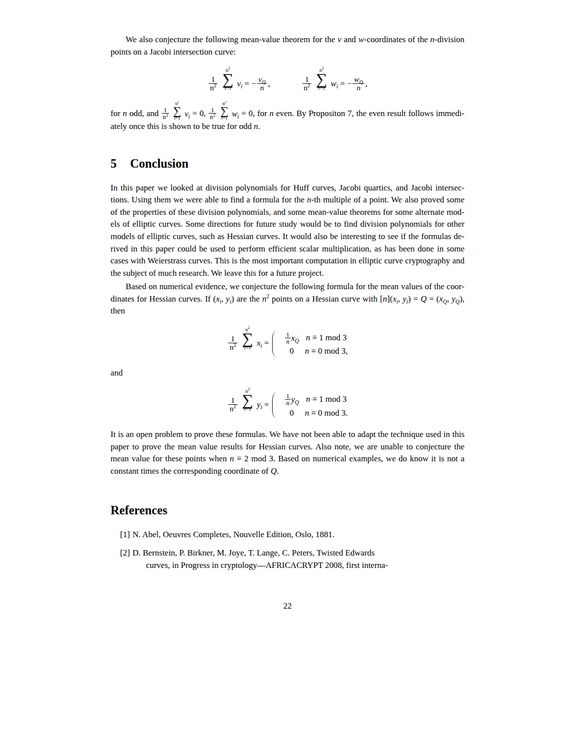We also conjecture the following mean-value theorem for the v and w-coordinates of the n-division points on a Jacobi intersection curve:
1 n2 n2∑i=1 vi = −vQ n, 1 n2 n2∑i=1 wi = −wQ n,
for n odd, and 1 n2 n2∑i=1 vi = 0, 1 n2 n2∑i=1 wi = 0, for n even. By Propositon 7, the even result follows immediately once this is shown to be true for odd n.
5 Conclusion
In this paper we looked at division polynomials for Huff curves, Jacobi quartics, and Jacobi intersections. Using them we were able to find a formula for the n-th multiple of a point. We also proved some of the properties of these division polynomials, and some mean-value theorems for some alternate models of elliptic curves. Some directions for future study would be to find division polynomials for other models of elliptic curves, such as Hessian curves. It would also be interesting to see if the formulas derived in this paper could be used to perform efficient scalar multiplication, as has been done in some cases with Weierstrass curves. This is the most important computation in elliptic curve cryptography and the subject of much research. We leave this for a future project.
Based on numerical evidence, we conjecture the following formula for the mean values of the coordinates for Hessian curves. If (xi, yi) are the n2 points on a Hessian curve with [n](xi, yi) = Q = (xQ, yQ), then
1 n2 n2∑i=1 xi =
| 1 n x Q | n ≡ 1 mod 3 |
| 0 | n ≡ 0 mod 3, |
and
1 n2 n2∑i=1 yi =
| 1 n y Q | n ≡ 1 mod 3 |
| 0 | n ≡ 0 mod 3. |
It is an open problem to prove these formulas. We have not been able to adapt the technique used in this paper to prove the mean value results for Hessian curves. Also note, we are unable to conjecture the mean value for these points when n ≡ 2 mod 3. Based on numerical examples, we do know it is not a constant times the corresponding coordinate of Q.
References
[1] N. Abel, Oeuvres Completes, Nouvelle Edition, Oslo, 1881.
[2] D. Bernstein, P. Birkner, M. Joye, T. Lange, C. Peters, Twisted Edwards curves, in Progress in cryptology—AFRICACRYPT 2008, first interna-
22